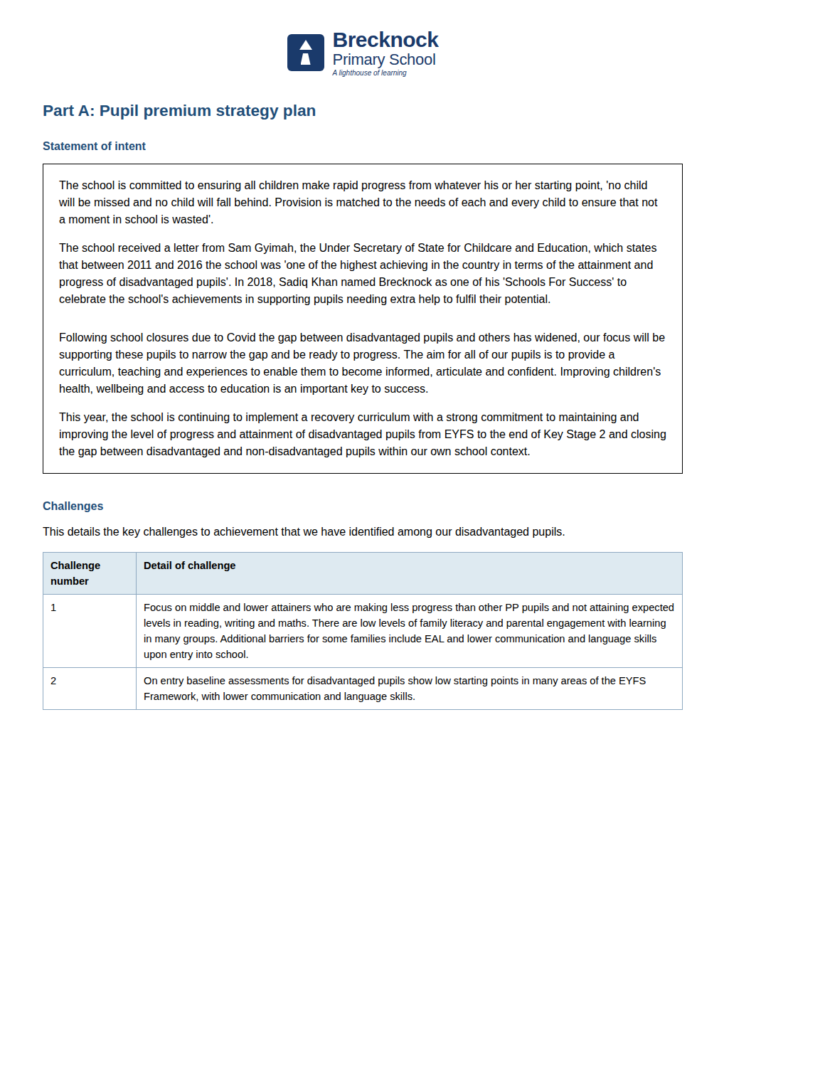Brecknock
Primary School
A lighthouse of learning
Part A: Pupil premium strategy plan
Statement of intent
The school is committed to ensuring all children make rapid progress from whatever his or her starting point, 'no child will be missed and no child will fall behind. Provision is matched to the needs of each and every child to ensure that not a moment in school is wasted'.
The school received a letter from Sam Gyimah, the Under Secretary of State for Childcare and Education, which states that between 2011 and 2016 the school was 'one of the highest achieving in the country in terms of the attainment and progress of disadvantaged pupils'. In 2018, Sadiq Khan named Brecknock as one of his 'Schools For Success' to celebrate the school's achievements in supporting pupils needing extra help to fulfil their potential.
Following school closures due to Covid the gap between disadvantaged pupils and others has widened, our focus will be supporting these pupils to narrow the gap and be ready to progress. The aim for all of our pupils is to provide a curriculum, teaching and experiences to enable them to become informed, articulate and confident. Improving children's health, wellbeing and access to education is an important key to success.
This year, the school is continuing to implement a recovery curriculum with a strong commitment to maintaining and improving the level of progress and attainment of disadvantaged pupils from EYFS to the end of Key Stage 2 and closing the gap between disadvantaged and non-disadvantaged pupils within our own school context.
Challenges
This details the key challenges to achievement that we have identified among our disadvantaged pupils.
| Challenge number | Detail of challenge |
| --- | --- |
| 1 | Focus on middle and lower attainers who are making less progress than other PP pupils and not attaining expected levels in reading, writing and maths. There are low levels of family literacy and parental engagement with learning in many groups. Additional barriers for some families include EAL and lower communication and language skills upon entry into school. |
| 2 | On entry baseline assessments for disadvantaged pupils show low starting points in many areas of the EYFS Framework, with lower communication and language skills. |